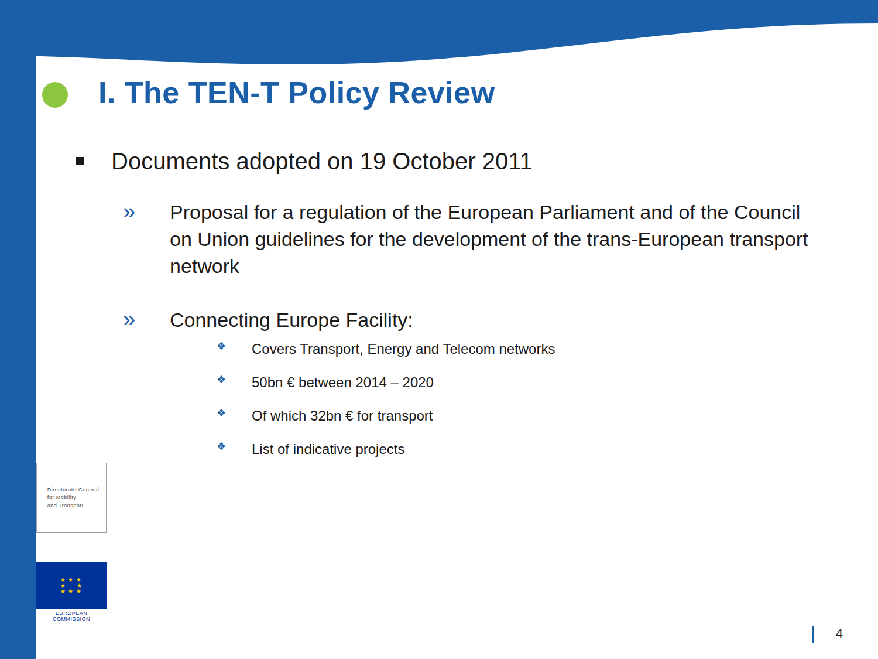I. The TEN-T Policy Review
Documents adopted on 19 October 2011
Proposal for a regulation of the European Parliament and of the Council on Union guidelines for the development of the trans-European transport network
Connecting Europe Facility:
Covers Transport, Energy and Telecom networks
50bn € between 2014 – 2020
Of which 32bn € for transport
List of indicative projects
Directorate-General
for Mobility
and Transport
★ ★ ★
★ ★
★ ★ ★
EUROPEAN
COMMISSION
4